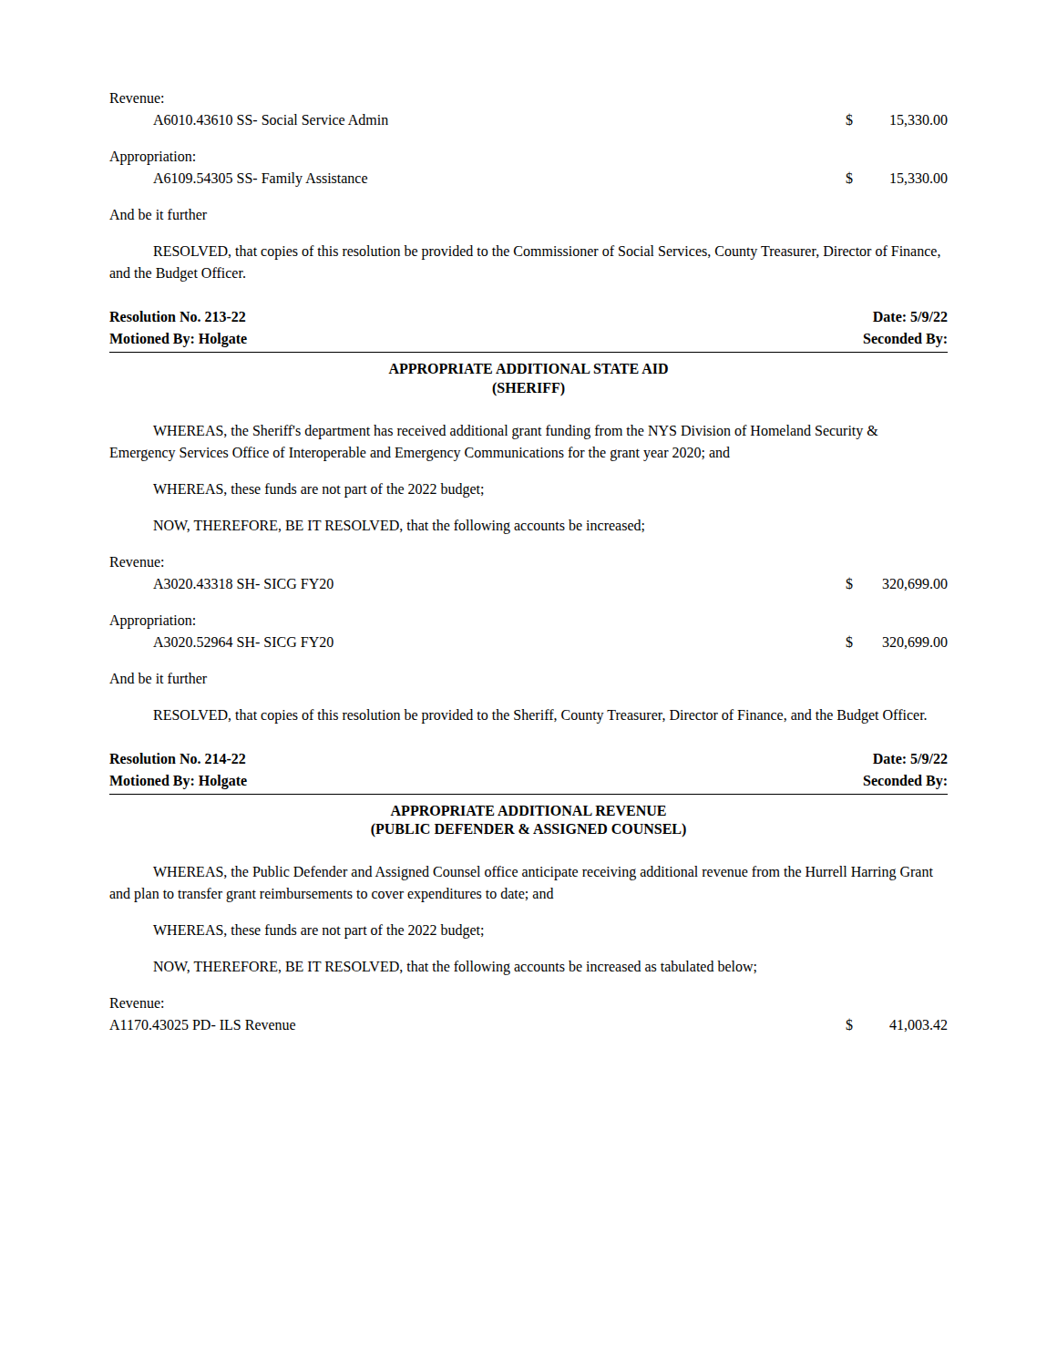Revenue:
A6010.43610 SS- Social Service Admin $ 15,330.00
Appropriation:
A6109.54305 SS- Family Assistance $ 15,330.00
And be it further
RESOLVED, that copies of this resolution be provided to the Commissioner of Social Services, County Treasurer, Director of Finance, and the Budget Officer.
Resolution No. 213-22 Date: 5/9/22
Motioned By: Holgate Seconded By:
Appropriate Additional State Aid
(Sheriff)
WHEREAS, the Sheriff's department has received additional grant funding from the NYS Division of Homeland Security & Emergency Services Office of Interoperable and Emergency Communications for the grant year 2020; and
WHEREAS, these funds are not part of the 2022 budget;
NOW, THEREFORE, BE IT RESOLVED, that the following accounts be increased;
Revenue:
A3020.43318 SH- SICG FY20 $ 320,699.00
Appropriation:
A3020.52964 SH- SICG FY20 $ 320,699.00
And be it further
RESOLVED, that copies of this resolution be provided to the Sheriff, County Treasurer, Director of Finance, and the Budget Officer.
Resolution No. 214-22 Date: 5/9/22
Motioned By: Holgate Seconded By:
Appropriate Additional Revenue
(Public Defender & Assigned Counsel)
WHEREAS, the Public Defender and Assigned Counsel office anticipate receiving additional revenue from the Hurrell Harring Grant and plan to transfer grant reimbursements to cover expenditures to date; and
WHEREAS, these funds are not part of the 2022 budget;
NOW, THEREFORE, BE IT RESOLVED, that the following accounts be increased as tabulated below;
Revenue:
A1170.43025 PD- ILS Revenue $ 41,003.42